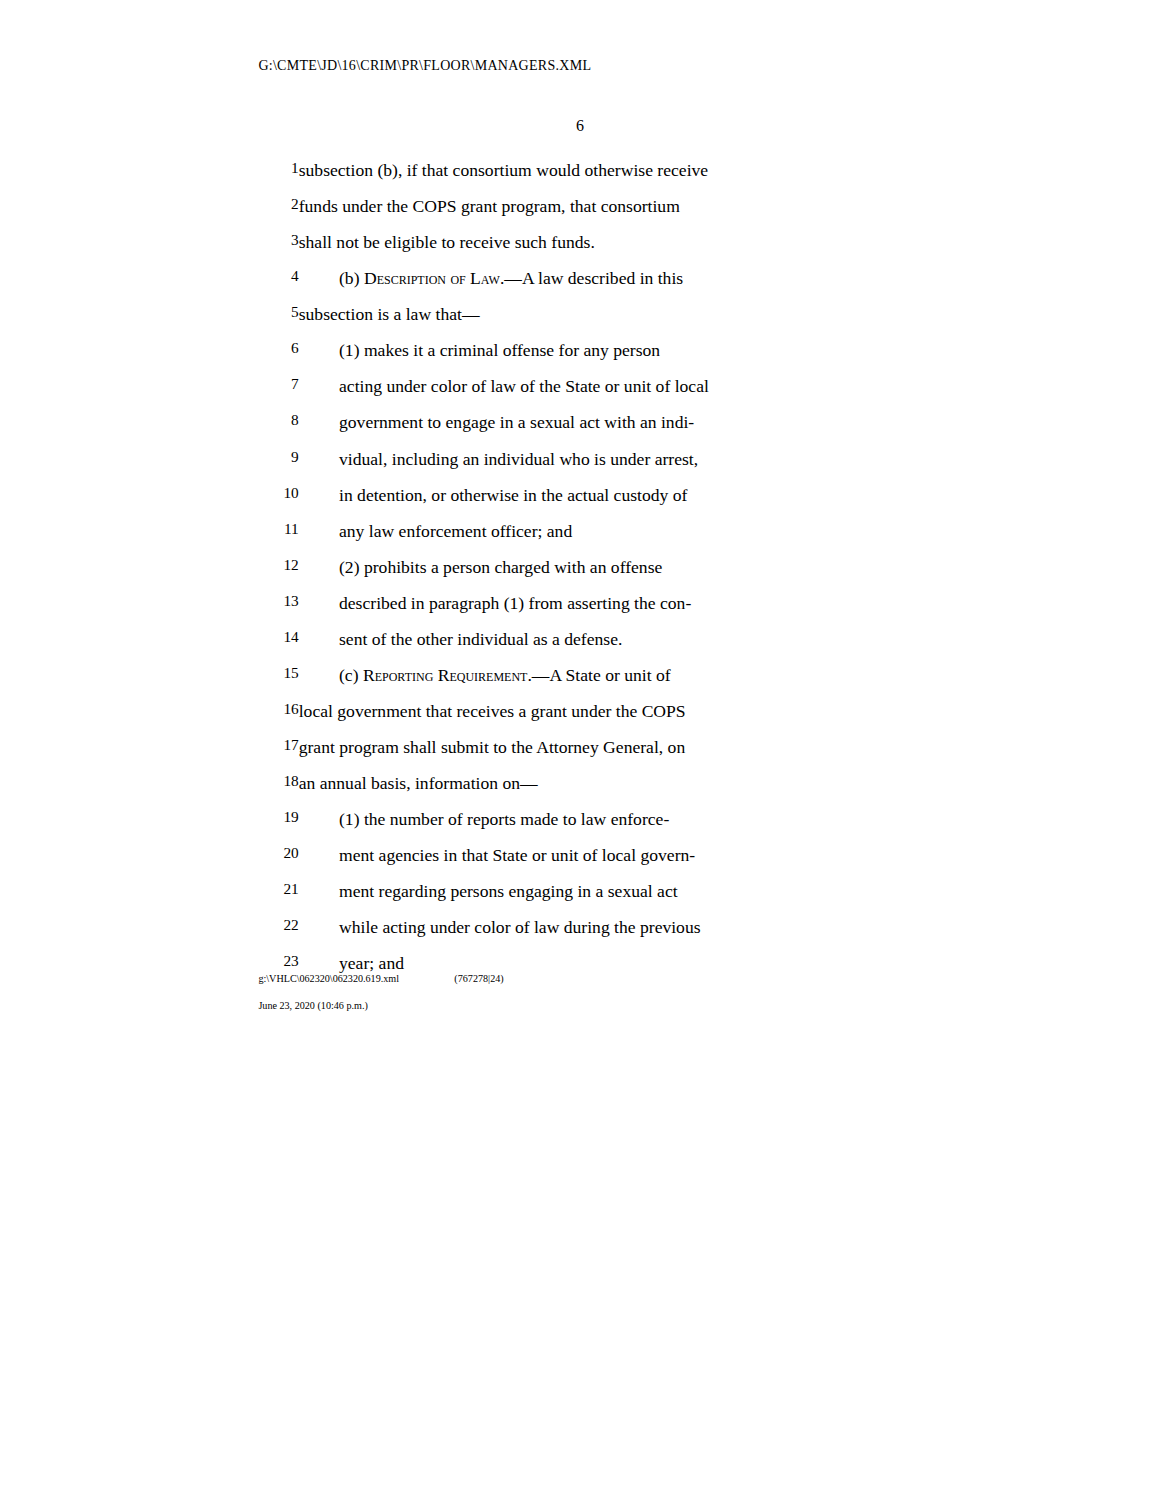G:\CMTE\JD\16\CRIM\PR\FLOOR\MANAGERS.XML
6
| 1 | subsection (b), if that consortium would otherwise receive |
| 2 | funds under the COPS grant program, that consortium |
| 3 | shall not be eligible to receive such funds. |
| 4 | (b) Description of Law. —A law described in this |
| 5 | subsection is a law that— |
| 6 | (1) makes it a criminal offense for any person |
| 7 | acting under color of law of the State or unit of local |
| 8 | government to engage in a sexual act with an indi- |
| 9 | vidual, including an individual who is under arrest, |
| 10 | in detention, or otherwise in the actual custody of |
| 11 | any law enforcement officer; and |
| 12 | (2) prohibits a person charged with an offense |
| 13 | described in paragraph (1) from asserting the con- |
| 14 | sent of the other individual as a defense. |
| 15 | (c) Reporting Requirement. —A State or unit of |
| 16 | local government that receives a grant under the COPS |
| 17 | grant program shall submit to the Attorney General, on |
| 18 | an annual basis, information on— |
| 19 | (1) the number of reports made to law enforce- |
| 20 | ment agencies in that State or unit of local govern- |
| 21 | ment regarding persons engaging in a sexual act |
| 22 | while acting under color of law during the previous |
| 23 | year; and |
g:\VHLC\062320\062320.619.xml (767278|24) June 23, 2020 (10:46 p.m.)